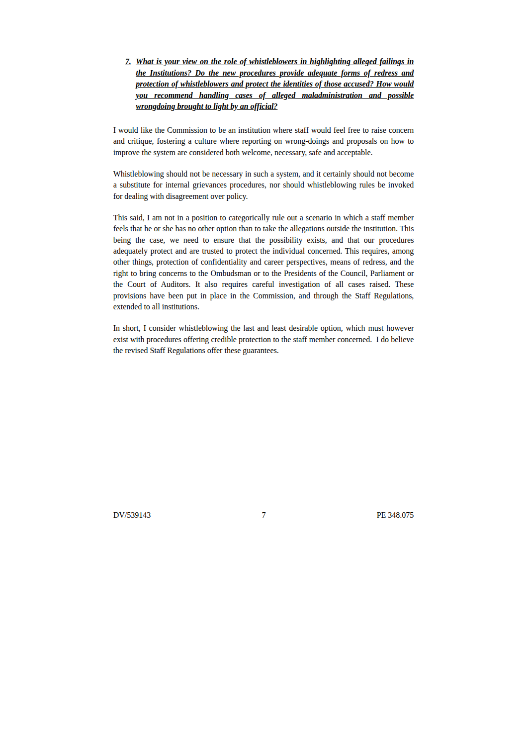7. What is your view on the role of whistleblowers in highlighting alleged failings in the Institutions? Do the new procedures provide adequate forms of redress and protection of whistleblowers and protect the identities of those accused? How would you recommend handling cases of alleged maladministration and possible wrongdoing brought to light by an official?
I would like the Commission to be an institution where staff would feel free to raise concern and critique, fostering a culture where reporting on wrong-doings and proposals on how to improve the system are considered both welcome, necessary, safe and acceptable.
Whistleblowing should not be necessary in such a system, and it certainly should not become a substitute for internal grievances procedures, nor should whistleblowing rules be invoked for dealing with disagreement over policy.
This said, I am not in a position to categorically rule out a scenario in which a staff member feels that he or she has no other option than to take the allegations outside the institution. This being the case, we need to ensure that the possibility exists, and that our procedures adequately protect and are trusted to protect the individual concerned. This requires, among other things, protection of confidentiality and career perspectives, means of redress, and the right to bring concerns to the Ombudsman or to the Presidents of the Council, Parliament or the Court of Auditors. It also requires careful investigation of all cases raised. These provisions have been put in place in the Commission, and through the Staff Regulations, extended to all institutions.
In short, I consider whistleblowing the last and least desirable option, which must however exist with procedures offering credible protection to the staff member concerned. I do believe the revised Staff Regulations offer these guarantees.
DV/539143
7
PE 348.075